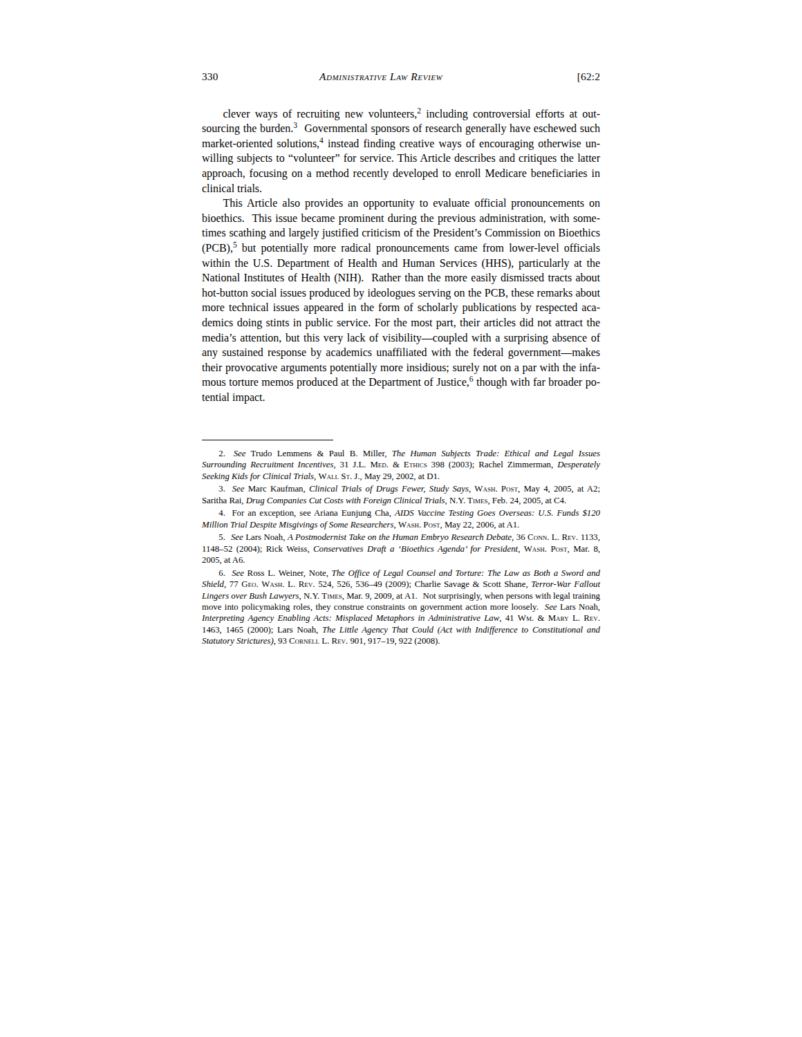330
Administrative Law Review
[62:2
clever ways of recruiting new volunteers,2 including controversial efforts at outsourcing the burden.3 Governmental sponsors of research generally have eschewed such market-oriented solutions,4 instead finding creative ways of encouraging otherwise unwilling subjects to “volunteer” for service. This Article describes and critiques the latter approach, focusing on a method recently developed to enroll Medicare beneficiaries in clinical trials.
This Article also provides an opportunity to evaluate official pronouncements on bioethics. This issue became prominent during the previous administration, with sometimes scathing and largely justified criticism of the President’s Commission on Bioethics (PCB),5 but potentially more radical pronouncements came from lower-level officials within the U.S. Department of Health and Human Services (HHS), particularly at the National Institutes of Health (NIH). Rather than the more easily dismissed tracts about hot-button social issues produced by ideologues serving on the PCB, these remarks about more technical issues appeared in the form of scholarly publications by respected academics doing stints in public service. For the most part, their articles did not attract the media’s attention, but this very lack of visibility—coupled with a surprising absence of any sustained response by academics unaffiliated with the federal government—makes their provocative arguments potentially more insidious; surely not on a par with the infamous torture memos produced at the Department of Justice,6 though with far broader potential impact.
2. See Trudo Lemmens & Paul B. Miller, The Human Subjects Trade: Ethical and Legal Issues Surrounding Recruitment Incentives, 31 J.L. Med. & Ethics 398 (2003); Rachel Zimmerman, Desperately Seeking Kids for Clinical Trials, Wall St. J., May 29, 2002, at D1.
3. See Marc Kaufman, Clinical Trials of Drugs Fewer, Study Says, Wash. Post, May 4, 2005, at A2; Saritha Rai, Drug Companies Cut Costs with Foreign Clinical Trials, N.Y. Times, Feb. 24, 2005, at C4.
4. For an exception, see Ariana Eunjung Cha, AIDS Vaccine Testing Goes Overseas: U.S. Funds $120 Million Trial Despite Misgivings of Some Researchers, Wash. Post, May 22, 2006, at A1.
5. See Lars Noah, A Postmodernist Take on the Human Embryo Research Debate, 36 Conn. L. Rev. 1133, 1148–52 (2004); Rick Weiss, Conservatives Draft a ‘Bioethics Agenda’ for President, Wash. Post, Mar. 8, 2005, at A6.
6. See Ross L. Weiner, Note, The Office of Legal Counsel and Torture: The Law as Both a Sword and Shield, 77 Geo. Wash. L. Rev. 524, 526, 536–49 (2009); Charlie Savage & Scott Shane, Terror-War Fallout Lingers over Bush Lawyers, N.Y. Times, Mar. 9, 2009, at A1. Not surprisingly, when persons with legal training move into policymaking roles, they construe constraints on government action more loosely. See Lars Noah, Interpreting Agency Enabling Acts: Misplaced Metaphors in Administrative Law, 41 Wm. & Mary L. Rev. 1463, 1465 (2000); Lars Noah, The Little Agency That Could (Act with Indifference to Constitutional and Statutory Strictures), 93 Cornell L. Rev. 901, 917–19, 922 (2008).